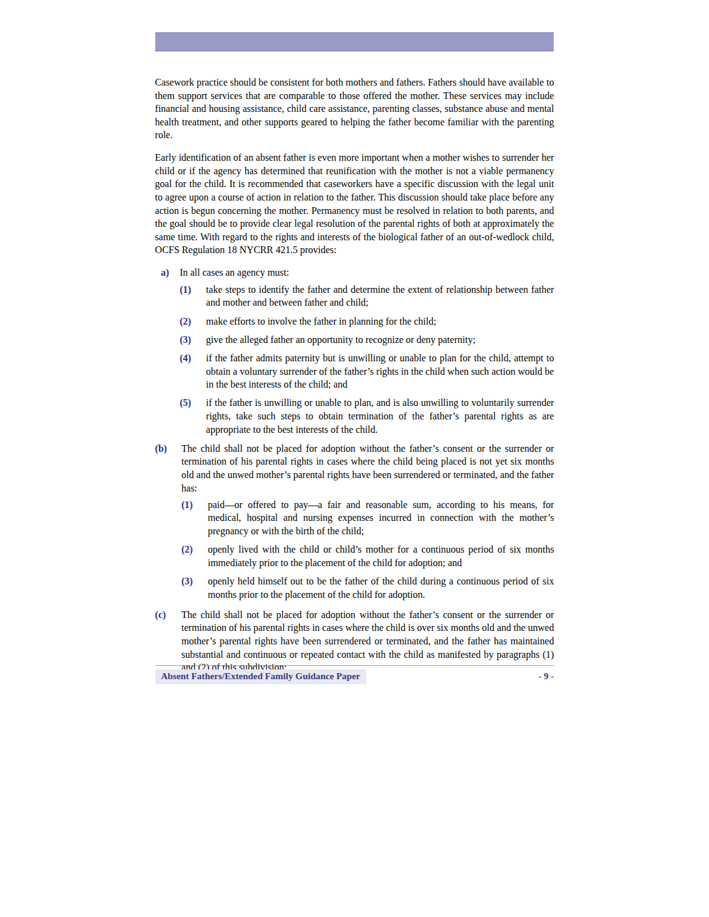Casework practice should be consistent for both mothers and fathers. Fathers should have available to them support services that are comparable to those offered the mother. These services may include financial and housing assistance, child care assistance, parenting classes, substance abuse and mental health treatment, and other supports geared to helping the father become familiar with the parenting role.
Early identification of an absent father is even more important when a mother wishes to surrender her child or if the agency has determined that reunification with the mother is not a viable permanency goal for the child. It is recommended that caseworkers have a specific discussion with the legal unit to agree upon a course of action in relation to the father. This discussion should take place before any action is begun concerning the mother. Permanency must be resolved in relation to both parents, and the goal should be to provide clear legal resolution of the parental rights of both at approximately the same time. With regard to the rights and interests of the biological father of an out-of-wedlock child, OCFS Regulation 18 NYCRR 421.5 provides:
a) In all cases an agency must:
(1) take steps to identify the father and determine the extent of relationship between father and mother and between father and child;
(2) make efforts to involve the father in planning for the child;
(3) give the alleged father an opportunity to recognize or deny paternity;
(4) if the father admits paternity but is unwilling or unable to plan for the child, attempt to obtain a voluntary surrender of the father’s rights in the child when such action would be in the best interests of the child; and
(5) if the father is unwilling or unable to plan, and is also unwilling to voluntarily surrender rights, take such steps to obtain termination of the father’s parental rights as are appropriate to the best interests of the child.
(b) The child shall not be placed for adoption without the father’s consent or the surrender or termination of his parental rights in cases where the child being placed is not yet six months old and the unwed mother’s parental rights have been surrendered or terminated, and the father has:
(1) paid—or offered to pay—a fair and reasonable sum, according to his means, for medical, hospital and nursing expenses incurred in connection with the mother’s pregnancy or with the birth of the child;
(2) openly lived with the child or child’s mother for a continuous period of six months immediately prior to the placement of the child for adoption; and
(3) openly held himself out to be the father of the child during a continuous period of six months prior to the placement of the child for adoption.
(c) The child shall not be placed for adoption without the father’s consent or the surrender or termination of his parental rights in cases where the child is over six months old and the unwed mother’s parental rights have been surrendered or terminated, and the father has maintained substantial and continuous or repeated contact with the child as manifested by paragraphs (1) and (2) of this subdivision:
Absent Fathers/Extended Family Guidance Paper - 9 -